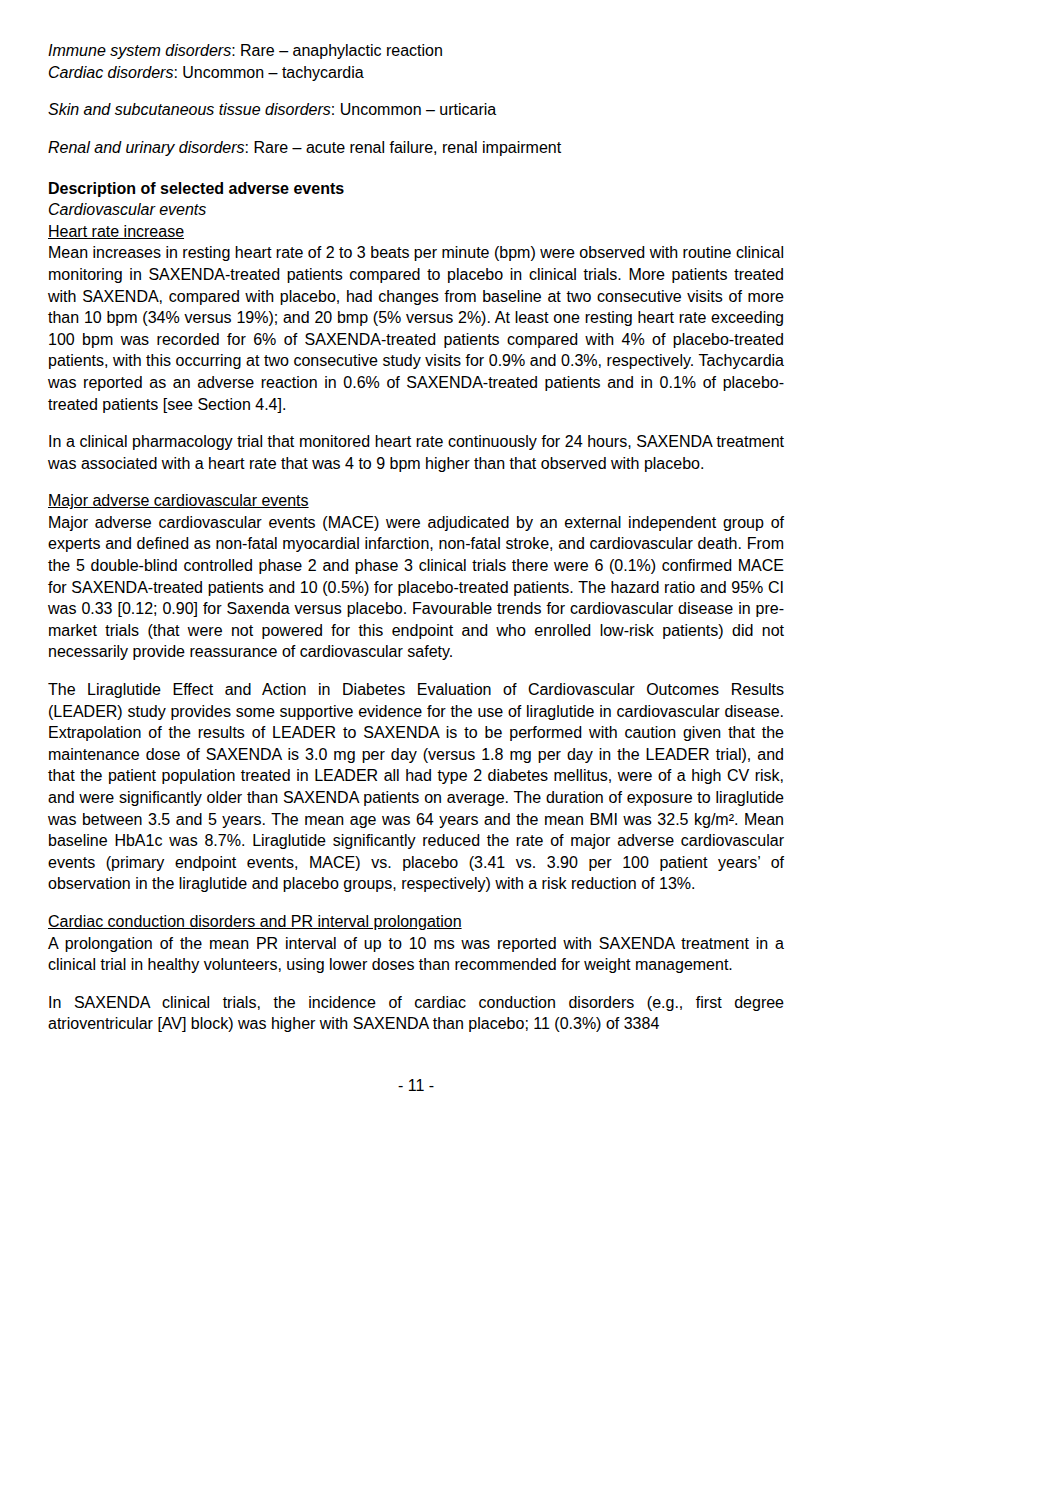Immune system disorders: Rare – anaphylactic reaction
Cardiac disorders: Uncommon – tachycardia
Skin and subcutaneous tissue disorders: Uncommon – urticaria
Renal and urinary disorders: Rare – acute renal failure, renal impairment
Description of selected adverse events
Cardiovascular events
Heart rate increase
Mean increases in resting heart rate of 2 to 3 beats per minute (bpm) were observed with routine clinical monitoring in SAXENDA-treated patients compared to placebo in clinical trials. More patients treated with SAXENDA, compared with placebo, had changes from baseline at two consecutive visits of more than 10 bpm (34% versus 19%); and 20 bmp (5% versus 2%). At least one resting heart rate exceeding 100 bpm was recorded for 6% of SAXENDA-treated patients compared with 4% of placebo-treated patients, with this occurring at two consecutive study visits for 0.9% and 0.3%, respectively. Tachycardia was reported as an adverse reaction in 0.6% of SAXENDA-treated patients and in 0.1% of placebo-treated patients [see Section 4.4].
In a clinical pharmacology trial that monitored heart rate continuously for 24 hours, SAXENDA treatment was associated with a heart rate that was 4 to 9 bpm higher than that observed with placebo.
Major adverse cardiovascular events
Major adverse cardiovascular events (MACE) were adjudicated by an external independent group of experts and defined as non-fatal myocardial infarction, non-fatal stroke, and cardiovascular death. From the 5 double-blind controlled phase 2 and phase 3 clinical trials there were 6 (0.1%) confirmed MACE for SAXENDA-treated patients and 10 (0.5%) for placebo-treated patients. The hazard ratio and 95% CI was 0.33 [0.12; 0.90] for Saxenda versus placebo. Favourable trends for cardiovascular disease in pre-market trials (that were not powered for this endpoint and who enrolled low-risk patients) did not necessarily provide reassurance of cardiovascular safety.
The Liraglutide Effect and Action in Diabetes Evaluation of Cardiovascular Outcomes Results (LEADER) study provides some supportive evidence for the use of liraglutide in cardiovascular disease. Extrapolation of the results of LEADER to SAXENDA is to be performed with caution given that the maintenance dose of SAXENDA is 3.0 mg per day (versus 1.8 mg per day in the LEADER trial), and that the patient population treated in LEADER all had type 2 diabetes mellitus, were of a high CV risk, and were significantly older than SAXENDA patients on average. The duration of exposure to liraglutide was between 3.5 and 5 years. The mean age was 64 years and the mean BMI was 32.5 kg/m². Mean baseline HbA1c was 8.7%. Liraglutide significantly reduced the rate of major adverse cardiovascular events (primary endpoint events, MACE) vs. placebo (3.41 vs. 3.90 per 100 patient years’ of observation in the liraglutide and placebo groups, respectively) with a risk reduction of 13%.
Cardiac conduction disorders and PR interval prolongation
A prolongation of the mean PR interval of up to 10 ms was reported with SAXENDA treatment in a clinical trial in healthy volunteers, using lower doses than recommended for weight management.
In SAXENDA clinical trials, the incidence of cardiac conduction disorders (e.g., first degree atrioventricular [AV] block) was higher with SAXENDA than placebo; 11 (0.3%) of 3384
- 11 -